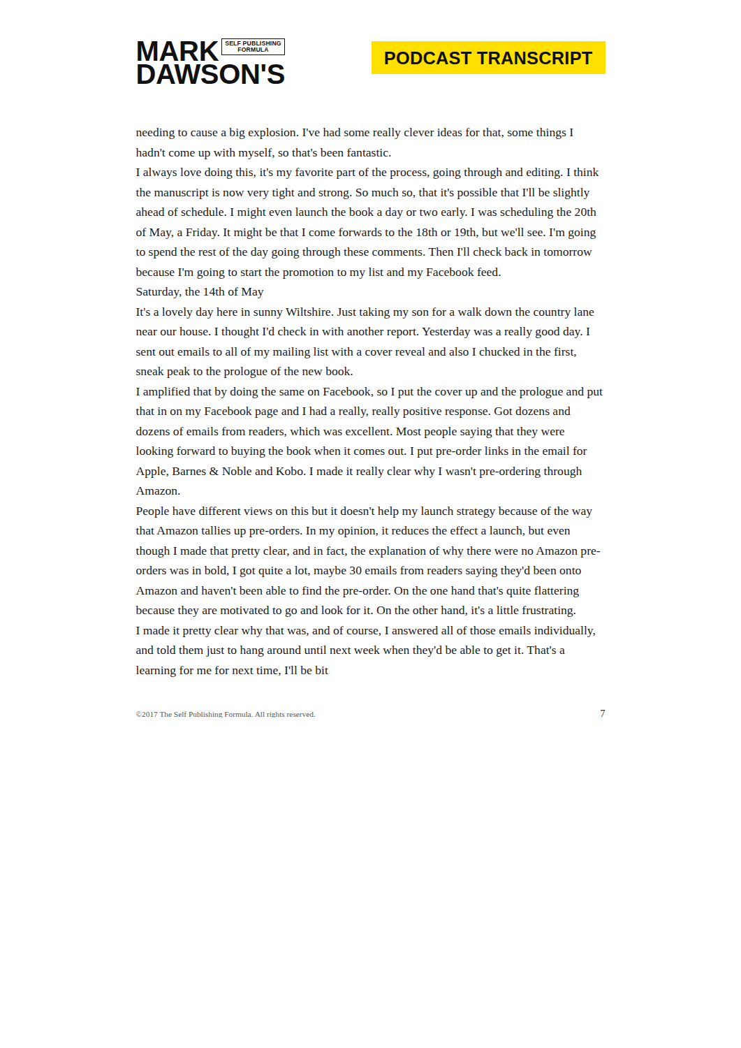MARKSELF PUBLISHING
FORMULA DAWSON'S
PODCAST TRANSCRIPT
needing to cause a big explosion. I've had some really clever ideas for that, some things I hadn't come up with myself, so that's been fantastic.
I always love doing this, it's my favorite part of the process, going through and editing. I think the manuscript is now very tight and strong. So much so, that it's possible that I'll be slightly ahead of schedule. I might even launch the book a day or two early. I was scheduling the 20th of May, a Friday. It might be that I come forwards to the 18th or 19th, but we'll see. I'm going to spend the rest of the day going through these comments. Then I'll check back in tomorrow because I'm going to start the promotion to my list and my Facebook feed.
Saturday, the 14th of May
It's a lovely day here in sunny Wiltshire. Just taking my son for a walk down the country lane near our house. I thought I'd check in with another report. Yesterday was a really good day. I sent out emails to all of my mailing list with a cover reveal and also I chucked in the first, sneak peak to the prologue of the new book.
I amplified that by doing the same on Facebook, so I put the cover up and the prologue and put that in on my Facebook page and I had a really, really positive response. Got dozens and dozens of emails from readers, which was excellent. Most people saying that they were looking forward to buying the book when it comes out. I put pre-order links in the email for Apple, Barnes & Noble and Kobo. I made it really clear why I wasn't pre-ordering through Amazon.
People have different views on this but it doesn't help my launch strategy because of the way that Amazon tallies up pre-orders. In my opinion, it reduces the effect a launch, but even though I made that pretty clear, and in fact, the explanation of why there were no Amazon pre-orders was in bold, I got quite a lot, maybe 30 emails from readers saying they'd been onto Amazon and haven't been able to find the pre-order. On the one hand that's quite flattering because they are motivated to go and look for it. On the other hand, it's a little frustrating.
I made it pretty clear why that was, and of course, I answered all of those emails individually, and told them just to hang around until next week when they'd be able to get it. That's a learning for me for next time, I'll be bit
©2017 The Self Publishing Formula. All rights reserved. 7